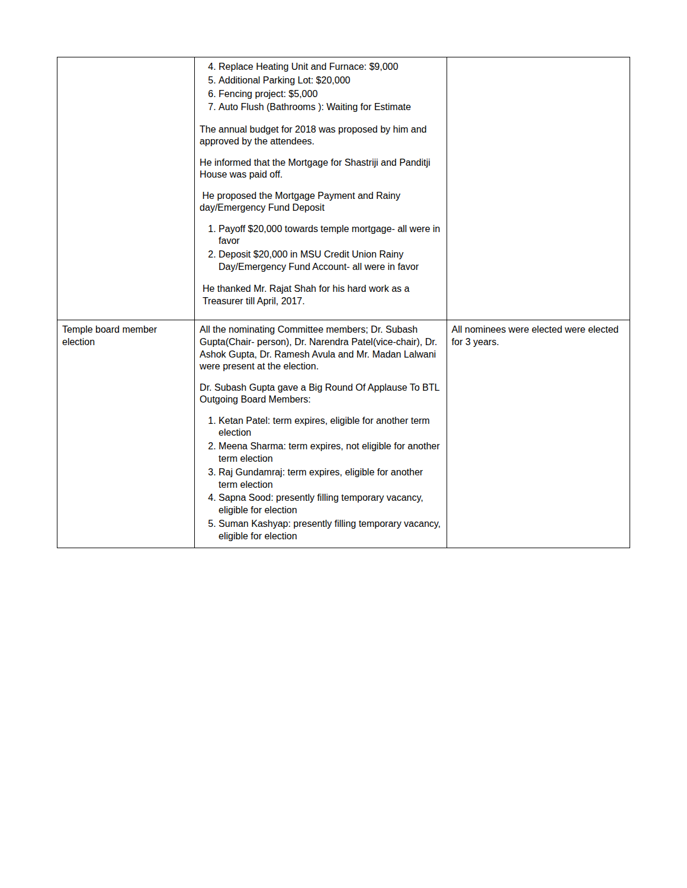| | Replace Heating Unit and Furnace: $9,000 Additional Parking Lot: $20,000 Fencing project: $5,000 Auto Flush (Bathrooms ): Waiting for Estimate The annual budget for 2018 was proposed by him and approved by the attendees. He informed that the Mortgage for Shastriji and Panditji House was paid off. He proposed the Mortgage Payment and Rainy day/Emergency Fund Deposit Payoff $20,000 towards temple mortgage- all were in favor Deposit $20,000 in MSU Credit Union Rainy Day/Emergency Fund Account- all were in favor He thanked Mr. Rajat Shah for his hard work as a Treasurer till April, 2017. | |
| Temple board member election | All the nominating Committee members; Dr. Subash Gupta(Chair- person), Dr. Narendra Patel(vice-chair), Dr. Ashok Gupta, Dr. Ramesh Avula and Mr. Madan Lalwani were present at the election. Dr. Subash Gupta gave a Big Round Of Applause To BTL Outgoing Board Members: Ketan Patel: term expires, eligible for another term election Meena Sharma: term expires, not eligible for another term election Raj Gundamraj: term expires, eligible for another term election Sapna Sood: presently filling temporary vacancy, eligible for election Suman Kashyap: presently filling temporary vacancy, eligible for election | All nominees were elected were elected for 3 years. |